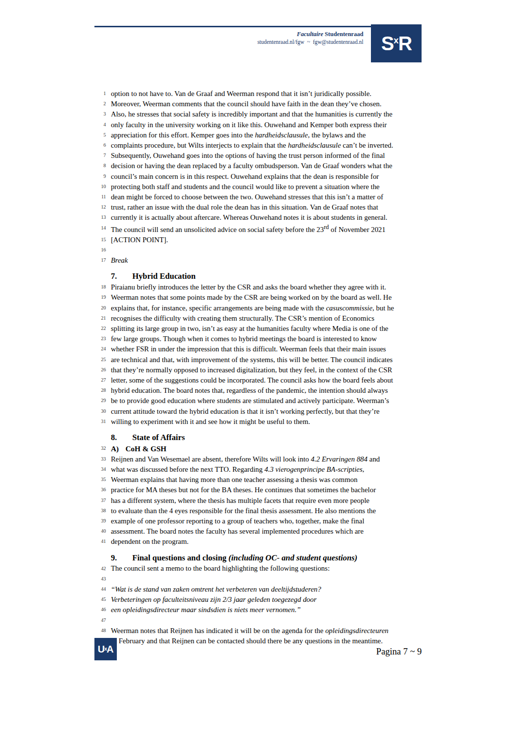Facultaire Studentenraad
studentenraad.nl/fgw ~ fgw@studentenraad.nl
SxR
option to not have to. Van de Graaf and Weerman respond that it isn’t juridically possible.
Moreover, Weerman comments that the council should have faith in the dean they’ve chosen.
Also, he stresses that social safety is incredibly important and that the humanities is currently the
only faculty in the university working on it like this. Ouwehand and Kemper both express their
appreciation for this effort. Kemper goes into the hardheidsclausule, the bylaws and the
complaints procedure, but Wilts interjects to explain that the hardheidsclausule can’t be inverted.
Subsequently, Ouwehand goes into the options of having the trust person informed of the final
decision or having the dean replaced by a faculty ombudsperson. Van de Graaf wonders what the
council’s main concern is in this respect. Ouwehand explains that the dean is responsible for
protecting both staff and students and the council would like to prevent a situation where the
dean might be forced to choose between the two. Ouwehand stresses that this isn’t a matter of
trust, rather an issue with the dual role the dean has in this situation. Van de Graaf notes that
currently it is actually about aftercare. Whereas Ouwehand notes it is about students in general.
The council will send an unsolicited advice on social safety before the 23rd of November 2021
[ACTION POINT].
Break
7. Hybrid Education
Piraianu briefly introduces the letter by the CSR and asks the board whether they agree with it.
Weerman notes that some points made by the CSR are being worked on by the board as well. He
explains that, for instance, specific arrangements are being made with the casuscommissie, but he
recognises the difficulty with creating them structurally. The CSR’s mention of Economics
splitting its large group in two, isn’t as easy at the humanities faculty where Media is one of the
few large groups. Though when it comes to hybrid meetings the board is interested to know
whether FSR in under the impression that this is difficult. Weerman feels that their main issues
are technical and that, with improvement of the systems, this will be better. The council indicates
that they’re normally opposed to increased digitalization, but they feel, in the context of the CSR
letter, some of the suggestions could be incorporated. The council asks how the board feels about
hybrid education. The board notes that, regardless of the pandemic, the intention should always
be to provide good education where students are stimulated and actively participate. Weerman’s
current attitude toward the hybrid education is that it isn’t working perfectly, but that they’re
willing to experiment with it and see how it might be useful to them.
8. State of Affairs
A) CoH & GSH
Reijnen and Van Wesemael are absent, therefore Wilts will look into 4.2 Ervaringen 884 and
what was discussed before the next TTO. Regarding 4.3 vierogenprincipe BA-scripties,
Weerman explains that having more than one teacher assessing a thesis was common
practice for MA theses but not for the BA theses. He continues that sometimes the bachelor
has a different system, where the thesis has multiple facets that require even more people
to evaluate than the 4 eyes responsible for the final thesis assessment. He also mentions the
example of one professor reporting to a group of teachers who, together, make the final
assessment. The board notes the faculty has several implemented procedures which are
dependent on the program.
9. Final questions and closing (including OC- and student questions)
The council sent a memo to the board highlighting the following questions:
“Wat is de stand van zaken omtrent het verbeteren van deeltijdstuderen?
Verbeteringen op faculteitsniveau zijn 2/3 jaar geleden toegezegd door
een opleidingsdirecteur maar sindsdien is niets meer vernomen.”
Weerman notes that Reijnen has indicated it will be on the agenda for the opleidingsdirecteuren
In February and that Reijnen can be contacted should there be any questions in the meantime.
UxA
Pagina 7 ~ 9